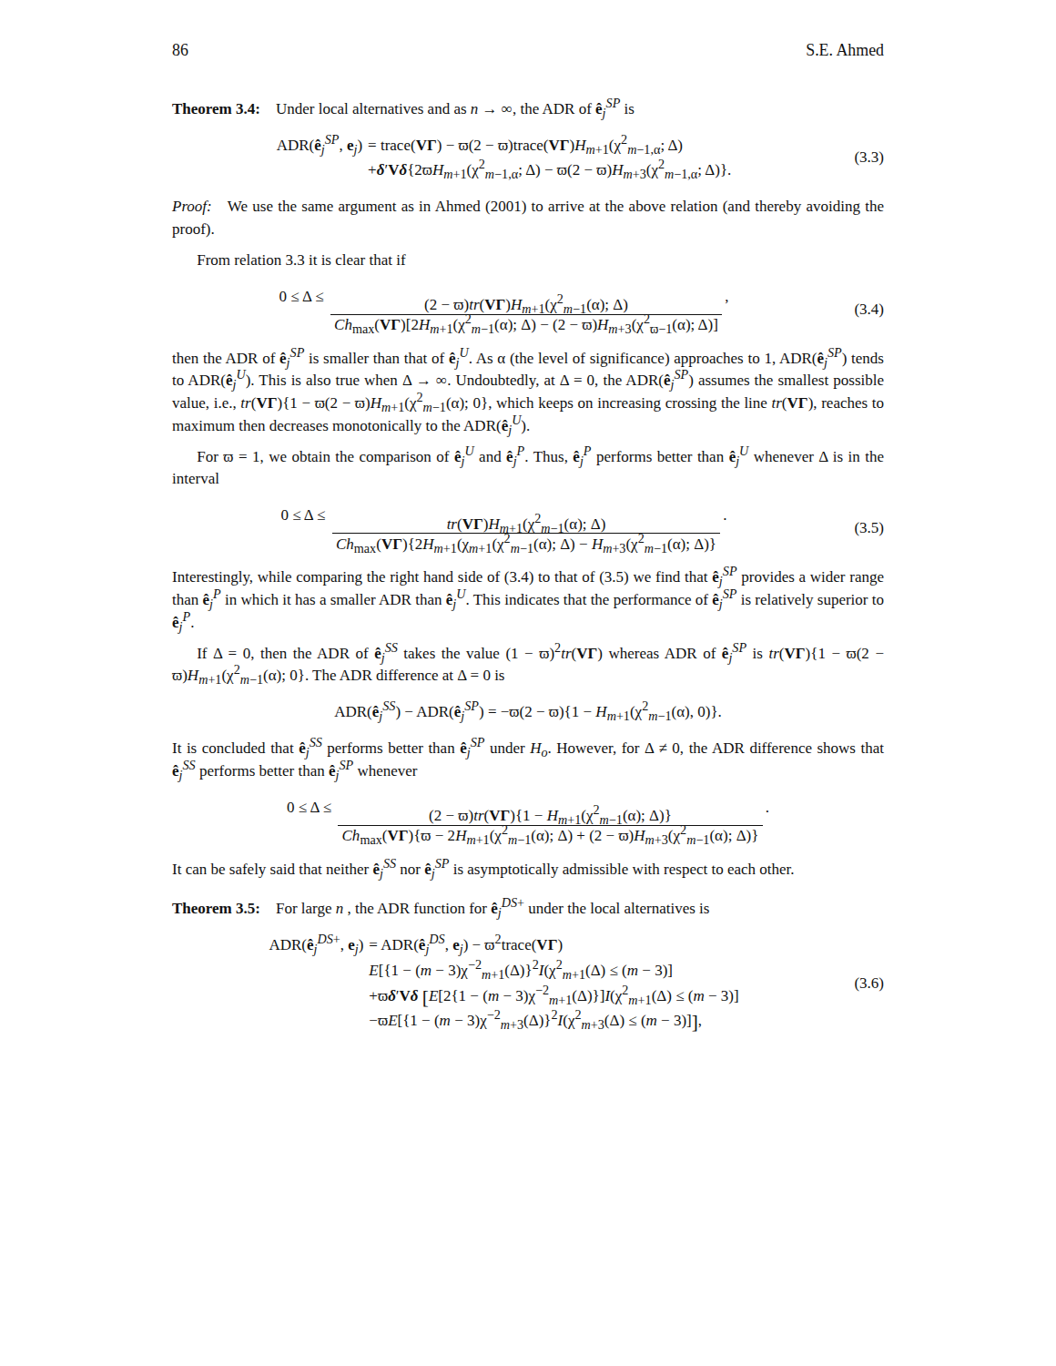86 S.E. Ahmed
Theorem 3.4 Under local alternatives and as n → ∞, the ADR of êjSP is
ADR(êjSP, ej) = trace(VΓ) − ϖ(2 − ϖ)trace(VΓ)Hm+1(χ2m−1,α; Δ) +δ′Vδ{2ϖHm+1(χ2m−1,α; Δ) − ϖ(2 − ϖ)Hm+3(χ2m−1,α; Δ)}.
(3.3)
Proof We use the same argument as in Ahmed (2001) to arrive at the above relation (and thereby avoiding the proof).
From relation 3.3 it is clear that if
0 ≤ Δ ≤ (2 − ϖ)tr(VΓ)Hm+1(χ2m−1(α); Δ) Chmax(VΓ)[2Hm+1(χ2m−1(α); Δ) − (2 − ϖ)Hm+3(χ2ϖ−1(α); Δ)] ,
(3.4)
then the ADR of êjSP is smaller than that of êjU. As α (the level of significance) approaches to 1, ADR(êjSP) tends to ADR(êjU). This is also true when Δ → ∞. Undoubtedly, at Δ = 0, the ADR(êjSP) assumes the smallest possible value, i.e., tr(VΓ){1 − ϖ(2 − ϖ)Hm+1(χ2m−1(α); 0}, which keeps on increasing crossing the line tr(VΓ), reaches to maximum then decreases monotonically to the ADR(êjU).
For ϖ = 1, we obtain the comparison of êjU and êjP. Thus, êjP performs better than êjU whenever Δ is in the interval
0 ≤ Δ ≤ tr(VΓ)Hm+1(χ2m−1(α); Δ) Chmax(VΓ){2Hm+1(χm+1(χ2m−1(α); Δ) − Hm+3(χ2m−1(α); Δ)} .
(3.5)
Interestingly, while comparing the right hand side of (3.4) to that of (3.5) we find that êjSP provides a wider range than êjP in which it has a smaller ADR than êjU. This indicates that the performance of êjSP is relatively superior to êjP.
If Δ = 0, then the ADR of êjSS takes the value (1 − ϖ)2tr(VΓ) whereas ADR of êjSP is tr(VΓ){1 − ϖ(2 − ϖ)Hm+1(χ2m−1(α); 0}. The ADR difference at Δ = 0 is
ADR(êjSS) − ADR(êjSP) = −ϖ(2 − ϖ){1 − Hm+1(χ2m−1(α), 0)}.
It is concluded that êjSS performs better than êjSP under Ho. However, for Δ ≠ 0, the ADR difference shows that êjSS performs better than êjSP whenever
0 ≤ Δ ≤ (2 − ϖ)tr(VΓ){1 − Hm+1(χ2m−1(α); Δ)} Chmax(VΓ){ϖ − 2Hm+1(χ2m−1(α); Δ) + (2 − ϖ)Hm+3(χ2m−1(α); Δ)} .
It can be safely said that neither êjSS nor êjSP is asymptotically admissible with respect to each other.
Theorem 3.5 For large n , the ADR function for êjDS+ under the local alternatives is
ADR(êjDS+, ej) = ADR(êjDS, ej) − ϖ2trace(VΓ) E[{1 − (m − 3)χ−2m+1(Δ)}2I(χ2m+1(Δ) ≤ (m − 3)] +ϖδ′Vδ [E[2{1 − (m − 3)χ−2m+1(Δ)}]I(χ2m+1(Δ) ≤ (m − 3)] −ϖE[{1 − (m − 3)χ−2m+3(Δ)}2I(χ2m+3(Δ) ≤ (m − 3)]],
(3.6)